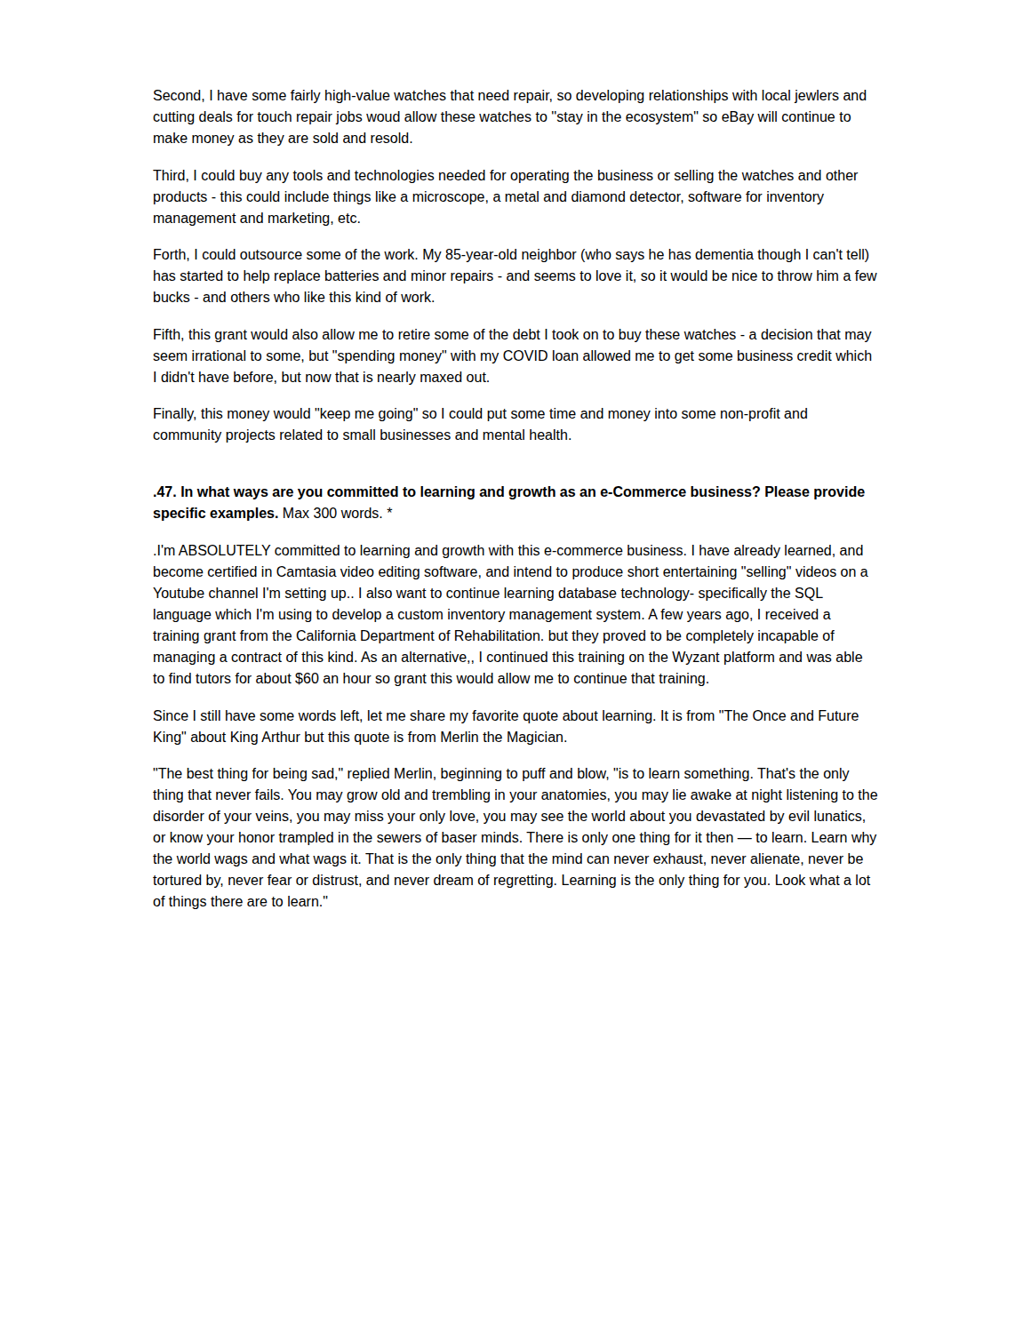Second, I have some fairly high-value watches that need repair, so developing relationships with local jewlers and cutting deals for touch repair jobs woud allow these watches to ''stay in the ecosystem" so eBay will continue to make money as they are sold and resold.
Third, I could buy any tools and technologies needed for operating the business or selling the watches and other products - this could include things like a microscope, a metal and diamond detector, software for inventory management and marketing, etc.
Forth, I could outsource some of the work. My 85-year-old neighbor (who says he has dementia though I can't tell) has started to help replace batteries and minor repairs - and seems to love it, so it would be nice to throw him a few bucks - and others who like this kind of work.
Fifth, this grant would also allow me to retire some of the debt I took on to buy these watches - a decision that may seem irrational to some, but "spending money" with my COVID loan allowed me to get some business credit which I didn't have before, but now that is nearly maxed out.
Finally, this money would "keep me going" so I could put some time and money into some non-profit and community projects related to small businesses and mental health.
.47. In what ways are you committed to learning and growth as an e-Commerce business? Please provide specific examples. Max 300 words. *
.I'm ABSOLUTELY committed to learning and growth with this e-commerce business. I have already learned, and become certified in Camtasia video editing software, and intend to produce short entertaining "selling" videos on a Youtube channel I'm setting up.. I also want to continue learning database technology- specifically the SQL language which I'm using to develop a custom inventory management system. A few years ago, I received a training grant from the California Department of Rehabilitation. but they proved to be completely incapable of managing a contract of this kind. As an alternative,, I continued this training on the Wyzant platform and was able to find tutors for about $60 an hour so grant this would allow me to continue that training.
Since I still have some words left, let me share my favorite quote about learning. It is from "The Once and Future King" about King Arthur but this quote is from Merlin the Magician.
"The best thing for being sad," replied Merlin, beginning to puff and blow, "is to learn something. That's the only thing that never fails. You may grow old and trembling in your anatomies, you may lie awake at night listening to the disorder of your veins, you may miss your only love, you may see the world about you devastated by evil lunatics, or know your honor trampled in the sewers of baser minds. There is only one thing for it then — to learn. Learn why the world wags and what wags it. That is the only thing that the mind can never exhaust, never alienate, never be tortured by, never fear or distrust, and never dream of regretting. Learning is the only thing for you. Look what a lot of things there are to learn."